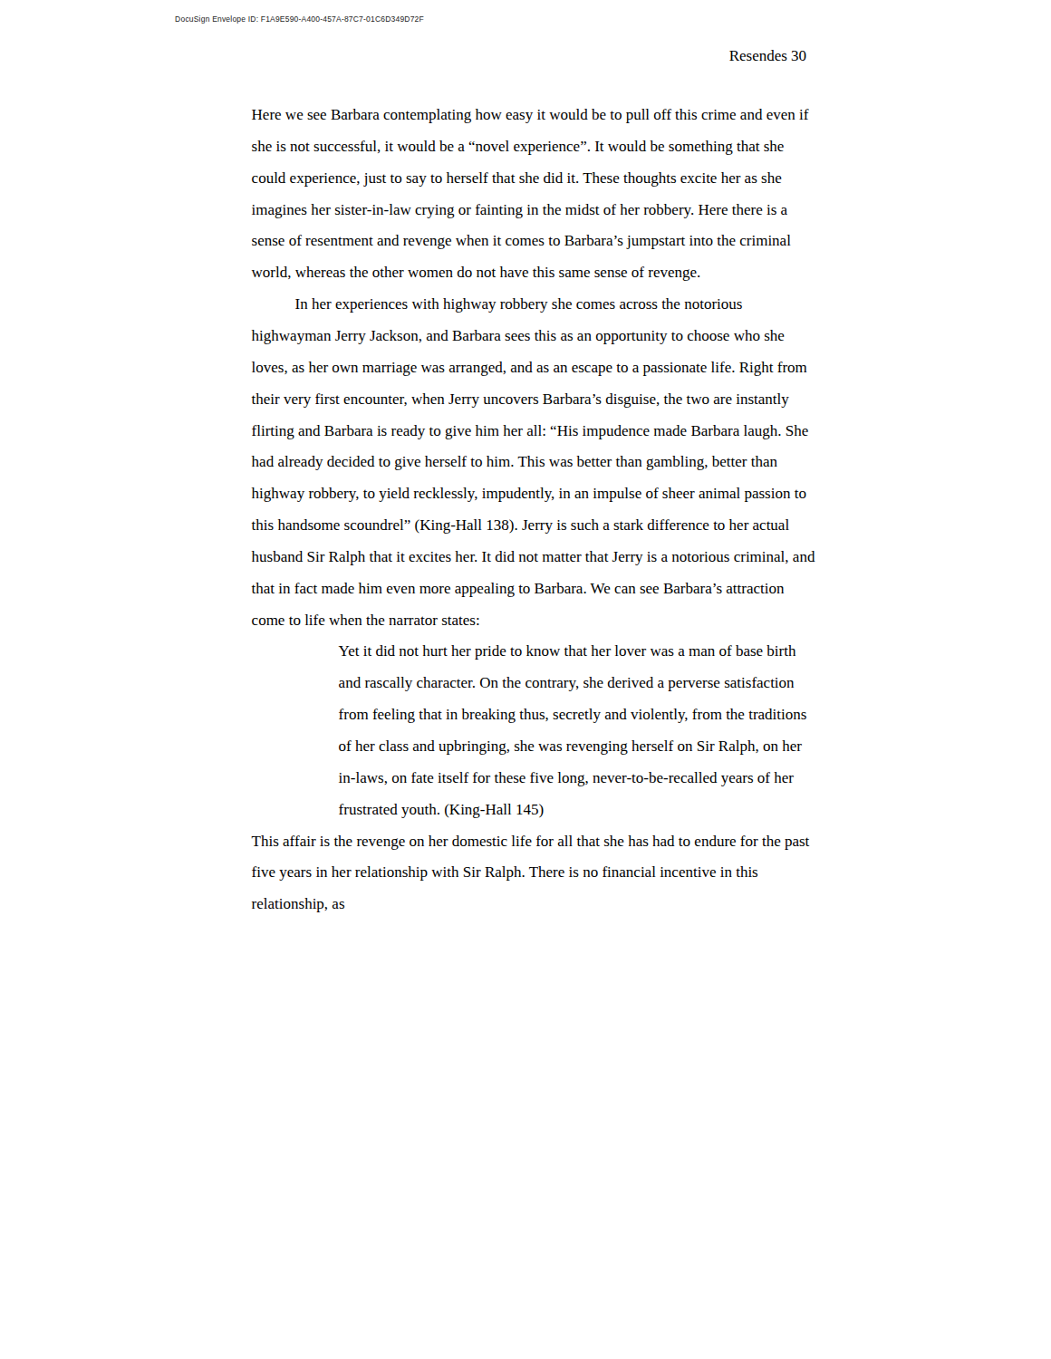DocuSign Envelope ID: F1A9E590-A400-457A-87C7-01C6D349D72F
Resendes 30
Here we see Barbara contemplating how easy it would be to pull off this crime and even if she is not successful, it would be a “novel experience”. It would be something that she could experience, just to say to herself that she did it. These thoughts excite her as she imagines her sister-in-law crying or fainting in the midst of her robbery. Here there is a sense of resentment and revenge when it comes to Barbara’s jumpstart into the criminal world, whereas the other women do not have this same sense of revenge.
In her experiences with highway robbery she comes across the notorious highwayman Jerry Jackson, and Barbara sees this as an opportunity to choose who she loves, as her own marriage was arranged, and as an escape to a passionate life. Right from their very first encounter, when Jerry uncovers Barbara’s disguise, the two are instantly flirting and Barbara is ready to give him her all: “His impudence made Barbara laugh. She had already decided to give herself to him. This was better than gambling, better than highway robbery, to yield recklessly, impudently, in an impulse of sheer animal passion to this handsome scoundrel” (King-Hall 138). Jerry is such a stark difference to her actual husband Sir Ralph that it excites her. It did not matter that Jerry is a notorious criminal, and that in fact made him even more appealing to Barbara. We can see Barbara’s attraction come to life when the narrator states:
Yet it did not hurt her pride to know that her lover was a man of base birth and rascally character. On the contrary, she derived a perverse satisfaction from feeling that in breaking thus, secretly and violently, from the traditions of her class and upbringing, she was revenging herself on Sir Ralph, on her in-laws, on fate itself for these five long, never-to-be-recalled years of her frustrated youth. (King-Hall 145)
This affair is the revenge on her domestic life for all that she has had to endure for the past five years in her relationship with Sir Ralph. There is no financial incentive in this relationship, as